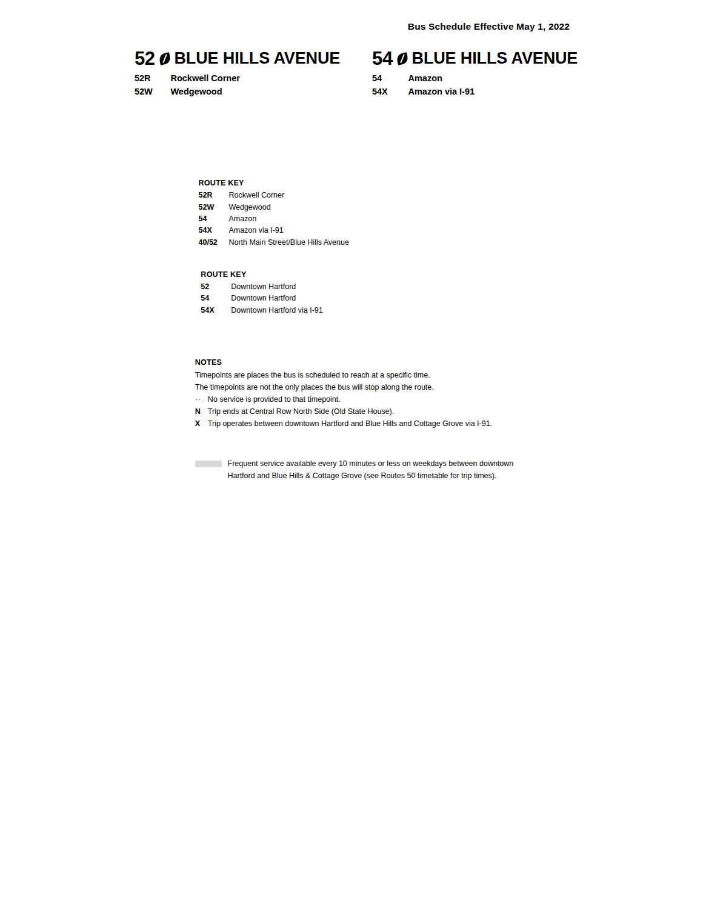Bus Schedule Effective May 1, 2022
52 BLUE HILLS AVENUE
52R Rockwell Corner
52W Wedgewood
54 BLUE HILLS AVENUE
54 Amazon
54X Amazon via I-91
ROUTE KEY
52R Rockwell Corner
52W Wedgewood
54 Amazon
54X Amazon via I-91
40/52 North Main Street/Blue Hills Avenue
ROUTE KEY
52 Downtown Hartford
54 Downtown Hartford
54X Downtown Hartford via I-91
NOTES
Timepoints are places the bus is scheduled to reach at a specific time.
The timepoints are not the only places the bus will stop along the route.
··No service is provided to that timepoint.
NTrip ends at Central Row North Side (Old State House).
XTrip operates between downtown Hartford and Blue Hills and Cottage Grove via I-91.
Frequent service available every 10 minutes or less on weekdays between downtown Hartford and Blue Hills & Cottage Grove (see Routes 50 timetable for trip times).